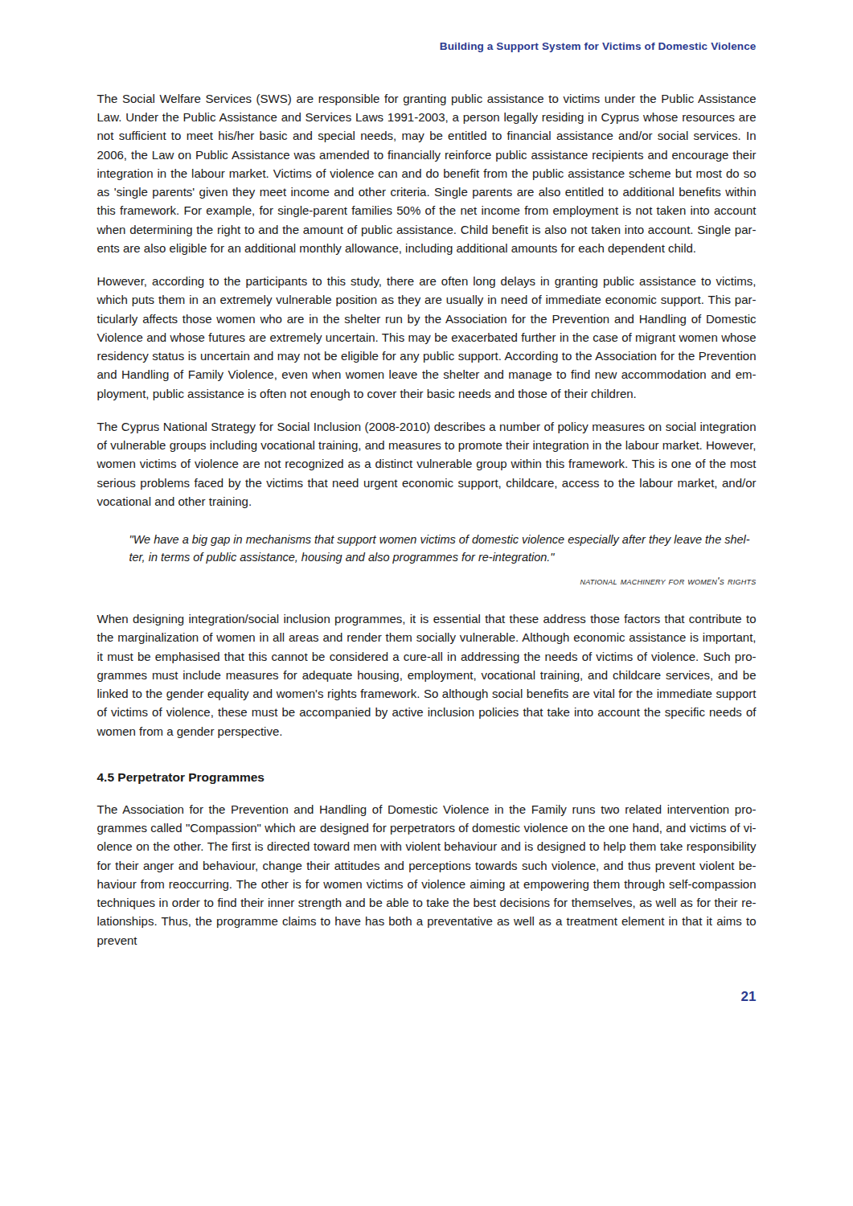Building a Support System for Victims of Domestic Violence
The Social Welfare Services (SWS) are responsible for granting public assistance to victims under the Public Assistance Law. Under the Public Assistance and Services Laws 1991-2003, a person legally residing in Cyprus whose resources are not sufficient to meet his/her basic and special needs, may be entitled to financial assistance and/or social services. In 2006, the Law on Public Assistance was amended to financially reinforce public assistance recipients and encourage their integration in the labour market. Victims of violence can and do benefit from the public assistance scheme but most do so as 'single parents' given they meet income and other criteria. Single parents are also entitled to additional benefits within this framework. For example, for single-parent families 50% of the net income from employment is not taken into account when determining the right to and the amount of public assistance. Child benefit is also not taken into account. Single parents are also eligible for an additional monthly allowance, including additional amounts for each dependent child.
However, according to the participants to this study, there are often long delays in granting public assistance to victims, which puts them in an extremely vulnerable position as they are usually in need of immediate economic support. This particularly affects those women who are in the shelter run by the Association for the Prevention and Handling of Domestic Violence and whose futures are extremely uncertain. This may be exacerbated further in the case of migrant women whose residency status is uncertain and may not be eligible for any public support. According to the Association for the Prevention and Handling of Family Violence, even when women leave the shelter and manage to find new accommodation and employment, public assistance is often not enough to cover their basic needs and those of their children.
The Cyprus National Strategy for Social Inclusion (2008-2010) describes a number of policy measures on social integration of vulnerable groups including vocational training, and measures to promote their integration in the labour market. However, women victims of violence are not recognized as a distinct vulnerable group within this framework. This is one of the most serious problems faced by the victims that need urgent economic support, childcare, access to the labour market, and/or vocational and other training.
"We have a big gap in mechanisms that support women victims of domestic violence especially after they leave the shelter, in terms of public assistance, housing and also programmes for re-integration."
National Machinery for Women's Rights
When designing integration/social inclusion programmes, it is essential that these address those factors that contribute to the marginalization of women in all areas and render them socially vulnerable. Although economic assistance is important, it must be emphasised that this cannot be considered a cure-all in addressing the needs of victims of violence. Such programmes must include measures for adequate housing, employment, vocational training, and childcare services, and be linked to the gender equality and women's rights framework. So although social benefits are vital for the immediate support of victims of violence, these must be accompanied by active inclusion policies that take into account the specific needs of women from a gender perspective.
4.5 Perpetrator Programmes
The Association for the Prevention and Handling of Domestic Violence in the Family runs two related intervention programmes called "Compassion" which are designed for perpetrators of domestic violence on the one hand, and victims of violence on the other. The first is directed toward men with violent behaviour and is designed to help them take responsibility for their anger and behaviour, change their attitudes and perceptions towards such violence, and thus prevent violent behaviour from reoccurring. The other is for women victims of violence aiming at empowering them through self-compassion techniques in order to find their inner strength and be able to take the best decisions for themselves, as well as for their relationships. Thus, the programme claims to have has both a preventative as well as a treatment element in that it aims to prevent
21